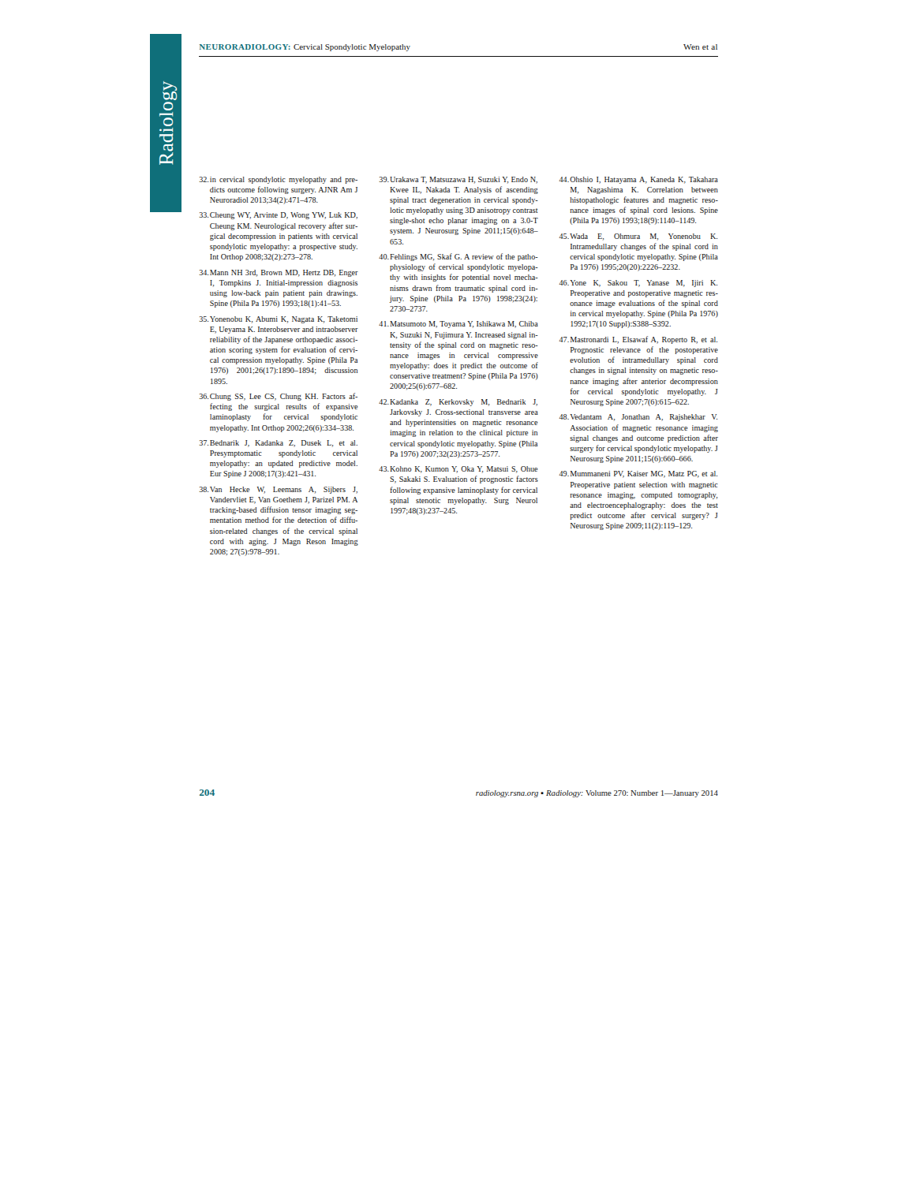Radiology
Neuroradiology: Cervical Spondylotic Myelopathy
Wen et al
in cervical spondylotic myelopathy and predicts outcome following surgery. AJNR Am J Neuroradiol 2013;34(2):471–478.
Cheung WY, Arvinte D, Wong YW, Luk KD, Cheung KM. Neurological recovery after surgical decompression in patients with cervical spondylotic myelopathy: a prospective study. Int Orthop 2008;32(2):273–278.
Mann NH 3rd, Brown MD, Hertz DB, Enger I, Tompkins J. Initial-impression diagnosis using low-back pain patient pain drawings. Spine (Phila Pa 1976) 1993;18(1):41–53.
Yonenobu K, Abumi K, Nagata K, Taketomi E, Ueyama K. Interobserver and intraobserver reliability of the Japanese orthopaedic association scoring system for evaluation of cervical compression myelopathy. Spine (Phila Pa 1976) 2001;26(17):1890–1894; discussion 1895.
Chung SS, Lee CS, Chung KH. Factors affecting the surgical results of expansive laminoplasty for cervical spondylotic myelopathy. Int Orthop 2002;26(6):334–338.
Bednarik J, Kadanka Z, Dusek L, et al. Presymptomatic spondylotic cervical myelopathy: an updated predictive model. Eur Spine J 2008;17(3):421–431.
Van Hecke W, Leemans A, Sijbers J, Vandervliet E, Van Goethem J, Parizel PM. A tracking-based diffusion tensor imaging segmentation method for the detection of diffusion-related changes of the cervical spinal cord with aging. J Magn Reson Imaging 2008; 27(5):978–991.
Urakawa T, Matsuzawa H, Suzuki Y, Endo N, Kwee IL, Nakada T. Analysis of ascending spinal tract degeneration in cervical spondylotic myelopathy using 3D anisotropy contrast single-shot echo planar imaging on a 3.0-T system. J Neurosurg Spine 2011;15(6):648–653.
Fehlings MG, Skaf G. A review of the pathophysiology of cervical spondylotic myelopathy with insights for potential novel mechanisms drawn from traumatic spinal cord injury. Spine (Phila Pa 1976) 1998;23(24): 2730–2737.
Matsumoto M, Toyama Y, Ishikawa M, Chiba K, Suzuki N, Fujimura Y. Increased signal intensity of the spinal cord on magnetic resonance images in cervical compressive myelopathy: does it predict the outcome of conservative treatment? Spine (Phila Pa 1976) 2000;25(6):677–682.
Kadanka Z, Kerkovsky M, Bednarik J, Jarkovsky J. Cross-sectional transverse area and hyperintensities on magnetic resonance imaging in relation to the clinical picture in cervical spondylotic myelopathy. Spine (Phila Pa 1976) 2007;32(23):2573–2577.
Kohno K, Kumon Y, Oka Y, Matsui S, Ohue S, Sakaki S. Evaluation of prognostic factors following expansive laminoplasty for cervical spinal stenotic myelopathy. Surg Neurol 1997;48(3):237–245.
Ohshio I, Hatayama A, Kaneda K, Takahara M, Nagashima K. Correlation between histopathologic features and magnetic resonance images of spinal cord lesions. Spine (Phila Pa 1976) 1993;18(9):1140–1149.
Wada E, Ohmura M, Yonenobu K. Intramedullary changes of the spinal cord in cervical spondylotic myelopathy. Spine (Phila Pa 1976) 1995;20(20):2226–2232.
Yone K, Sakou T, Yanase M, Ijiri K. Preoperative and postoperative magnetic resonance image evaluations of the spinal cord in cervical myelopathy. Spine (Phila Pa 1976) 1992;17(10 Suppl):S388–S392.
Mastronardi L, Elsawaf A, Roperto R, et al. Prognostic relevance of the postoperative evolution of intramedullary spinal cord changes in signal intensity on magnetic resonance imaging after anterior decompression for cervical spondylotic myelopathy. J Neurosurg Spine 2007;7(6):615–622.
Vedantam A, Jonathan A, Rajshekhar V. Association of magnetic resonance imaging signal changes and outcome prediction after surgery for cervical spondylotic myelopathy. J Neurosurg Spine 2011;15(6):660–666.
Mummaneni PV, Kaiser MG, Matz PG, et al. Preoperative patient selection with magnetic resonance imaging, computed tomography, and electroencephalography: does the test predict outcome after cervical surgery? J Neurosurg Spine 2009;11(2):119–129.
204
radiology.rsna.org▪Radiology: Volume 270: Number 1—January 2014